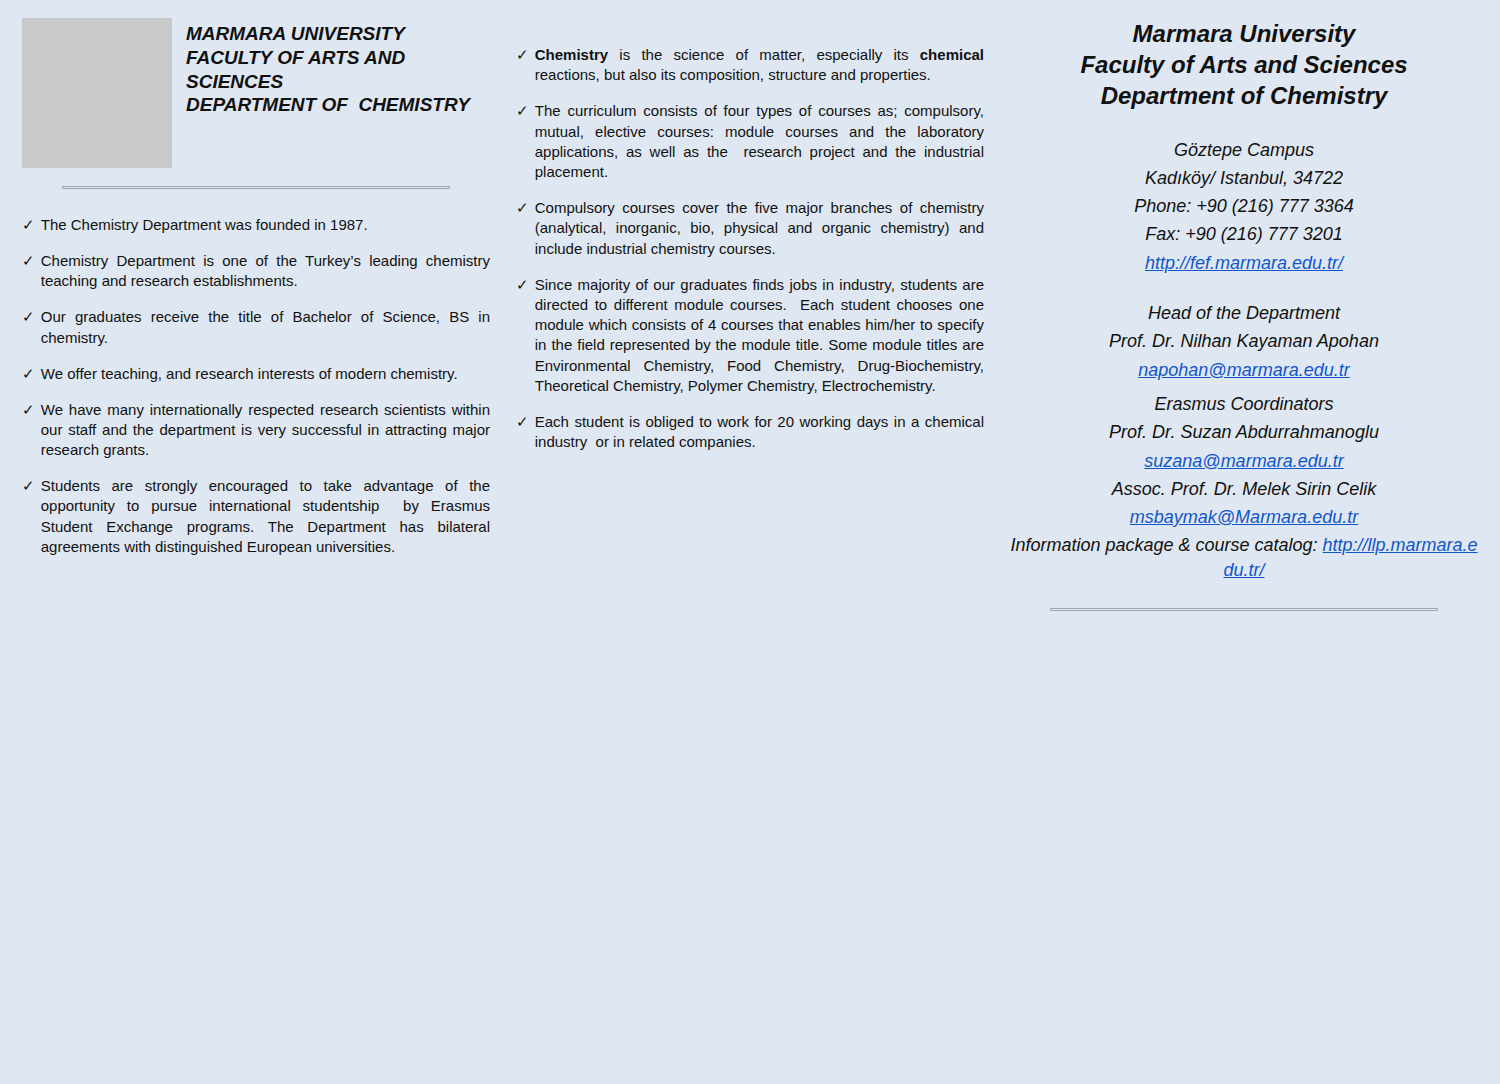MARMARA UNIVERSITY
FACULTY OF ARTS AND SCIENCES
DEPARTMENT OF CHEMISTRY
The Chemistry Department was founded in 1987.
Chemistry Department is one of the Turkey’s leading chemistry teaching and research establishments.
Our graduates receive the title of Bachelor of Science, BS in chemistry.
We offer teaching, and research interests of modern chemistry.
We have many internationally respected research scientists within our staff and the department is very successful in attracting major research grants.
Students are strongly encouraged to take advantage of the opportunity to pursue international studentship by Erasmus Student Exchange programs. The Department has bilateral agreements with distinguished European universities.
Chemistry is the science of matter, especially its chemical reactions, but also its composition, structure and properties.
The curriculum consists of four types of courses as; compulsory, mutual, elective courses: module courses and the laboratory applications, as well as the research project and the industrial placement.
Compulsory courses cover the five major branches of chemistry (analytical, inorganic, bio, physical and organic chemistry) and include industrial chemistry courses.
Since majority of our graduates finds jobs in industry, students are directed to different module courses. Each student chooses one module which consists of 4 courses that enables him/her to specify in the field represented by the module title. Some module titles are Environmental Chemistry, Food Chemistry, Drug-Biochemistry, Theoretical Chemistry, Polymer Chemistry, Electrochemistry.
Each student is obliged to work for 20 working days in a chemical industry or in related companies.
Marmara University
Faculty of Arts and Sciences
Department of Chemistry
Göztepe Campus
Kadıköy/ Istanbul, 34722
Phone: +90 (216) 777 3364
Fax: +90 (216) 777 3201
http://fef.marmara.edu.tr/
Head of the Department
Prof. Dr. Nilhan Kayaman Apohan
napohan@marmara.edu.tr
Erasmus Coordinators
Prof. Dr. Suzan Abdurrahmanoglu
suzana@marmara.edu.tr
Assoc. Prof. Dr. Melek Sirin Celik
msbaymak@Marmara.edu.tr
Information package & course catalog: http://llp.marmara.edu.tr/